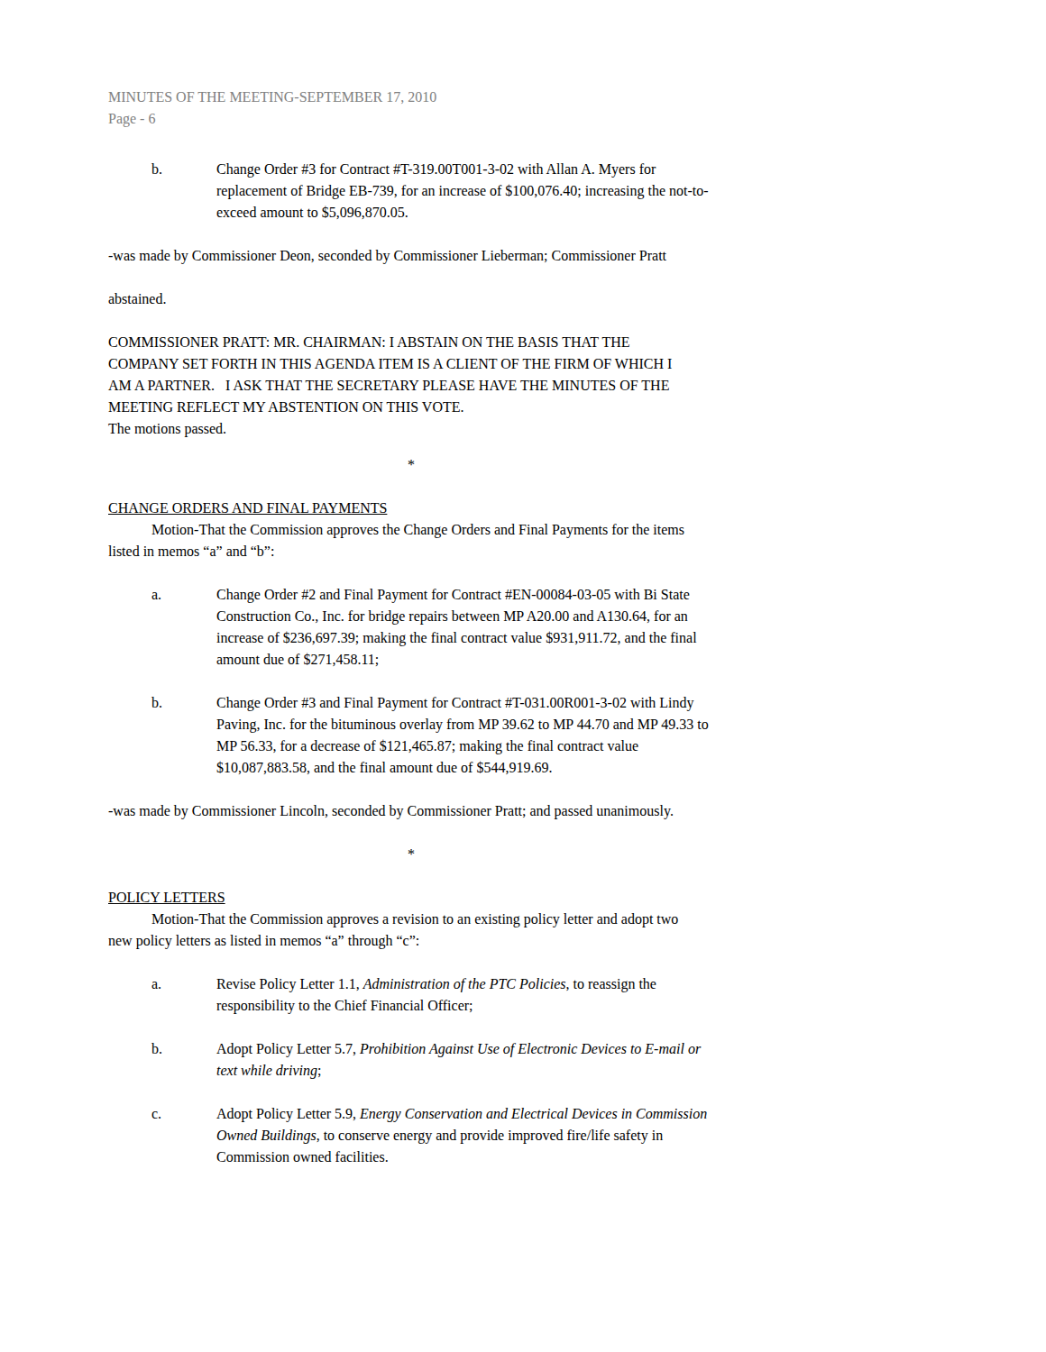MINUTES OF THE MEETING-SEPTEMBER 17, 2010
Page - 6
b.
Change Order #3 for Contract #T-319.00T001-3-02 with Allan A. Myers for replacement of Bridge EB-739, for an increase of $100,076.40; increasing the not-to-exceed amount to $5,096,870.05.
-was made by Commissioner Deon, seconded by Commissioner Lieberman; Commissioner Pratt
abstained.
COMMISSIONER PRATT: MR. CHAIRMAN: I ABSTAIN ON THE BASIS THAT THE
COMPANY SET FORTH IN THIS AGENDA ITEM IS A CLIENT OF THE FIRM OF WHICH I
AM A PARTNER. I ASK THAT THE SECRETARY PLEASE HAVE THE MINUTES OF THE
MEETING REFLECT MY ABSTENTION ON THIS VOTE.
The motions passed.
*
CHANGE ORDERS AND FINAL PAYMENTS
Motion-That the Commission approves the Change Orders and Final Payments for the items
listed in memos “a” and “b”:
a.
Change Order #2 and Final Payment for Contract #EN-00084-03-05 with Bi State Construction Co., Inc. for bridge repairs between MP A20.00 and A130.64, for an increase of $236,697.39; making the final contract value $931,911.72, and the final amount due of $271,458.11;
b.
Change Order #3 and Final Payment for Contract #T-031.00R001-3-02 with Lindy Paving, Inc. for the bituminous overlay from MP 39.62 to MP 44.70 and MP 49.33 to MP 56.33, for a decrease of $121,465.87; making the final contract value $10,087,883.58, and the final amount due of $544,919.69.
-was made by Commissioner Lincoln, seconded by Commissioner Pratt; and passed unanimously.
*
POLICY LETTERS
Motion-That the Commission approves a revision to an existing policy letter and adopt two
new policy letters as listed in memos “a” through “c”:
a.
Revise Policy Letter 1.1, Administration of the PTC Policies, to reassign the responsibility to the Chief Financial Officer;
b.
Adopt Policy Letter 5.7, Prohibition Against Use of Electronic Devices to E-mail or text while driving;
c.
Adopt Policy Letter 5.9, Energy Conservation and Electrical Devices in Commission Owned Buildings, to conserve energy and provide improved fire/life safety in Commission owned facilities.